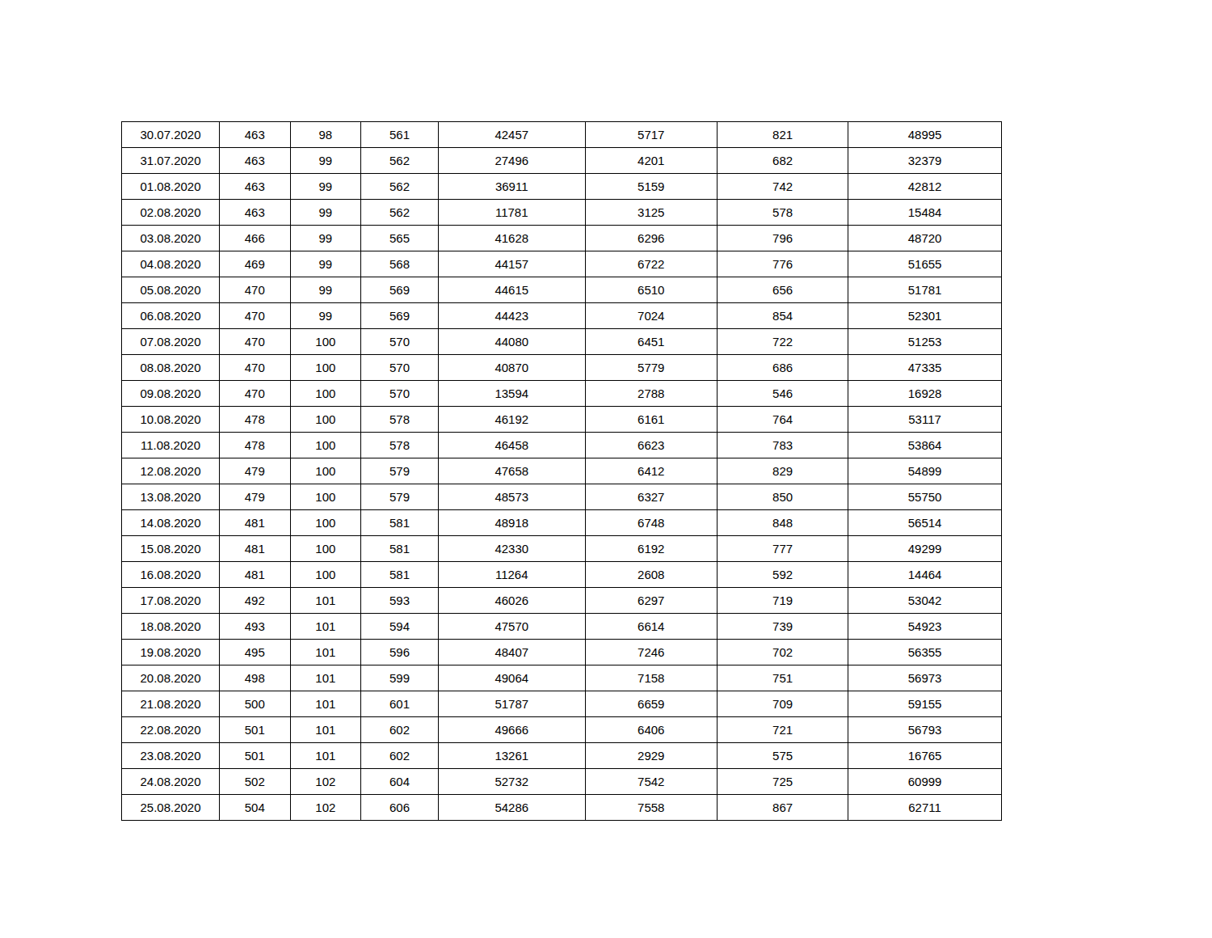| 30.07.2020 | 463 | 98 | 561 | 42457 | 5717 | 821 | 48995 |
| 31.07.2020 | 463 | 99 | 562 | 27496 | 4201 | 682 | 32379 |
| 01.08.2020 | 463 | 99 | 562 | 36911 | 5159 | 742 | 42812 |
| 02.08.2020 | 463 | 99 | 562 | 11781 | 3125 | 578 | 15484 |
| 03.08.2020 | 466 | 99 | 565 | 41628 | 6296 | 796 | 48720 |
| 04.08.2020 | 469 | 99 | 568 | 44157 | 6722 | 776 | 51655 |
| 05.08.2020 | 470 | 99 | 569 | 44615 | 6510 | 656 | 51781 |
| 06.08.2020 | 470 | 99 | 569 | 44423 | 7024 | 854 | 52301 |
| 07.08.2020 | 470 | 100 | 570 | 44080 | 6451 | 722 | 51253 |
| 08.08.2020 | 470 | 100 | 570 | 40870 | 5779 | 686 | 47335 |
| 09.08.2020 | 470 | 100 | 570 | 13594 | 2788 | 546 | 16928 |
| 10.08.2020 | 478 | 100 | 578 | 46192 | 6161 | 764 | 53117 |
| 11.08.2020 | 478 | 100 | 578 | 46458 | 6623 | 783 | 53864 |
| 12.08.2020 | 479 | 100 | 579 | 47658 | 6412 | 829 | 54899 |
| 13.08.2020 | 479 | 100 | 579 | 48573 | 6327 | 850 | 55750 |
| 14.08.2020 | 481 | 100 | 581 | 48918 | 6748 | 848 | 56514 |
| 15.08.2020 | 481 | 100 | 581 | 42330 | 6192 | 777 | 49299 |
| 16.08.2020 | 481 | 100 | 581 | 11264 | 2608 | 592 | 14464 |
| 17.08.2020 | 492 | 101 | 593 | 46026 | 6297 | 719 | 53042 |
| 18.08.2020 | 493 | 101 | 594 | 47570 | 6614 | 739 | 54923 |
| 19.08.2020 | 495 | 101 | 596 | 48407 | 7246 | 702 | 56355 |
| 20.08.2020 | 498 | 101 | 599 | 49064 | 7158 | 751 | 56973 |
| 21.08.2020 | 500 | 101 | 601 | 51787 | 6659 | 709 | 59155 |
| 22.08.2020 | 501 | 101 | 602 | 49666 | 6406 | 721 | 56793 |
| 23.08.2020 | 501 | 101 | 602 | 13261 | 2929 | 575 | 16765 |
| 24.08.2020 | 502 | 102 | 604 | 52732 | 7542 | 725 | 60999 |
| 25.08.2020 | 504 | 102 | 606 | 54286 | 7558 | 867 | 62711 |